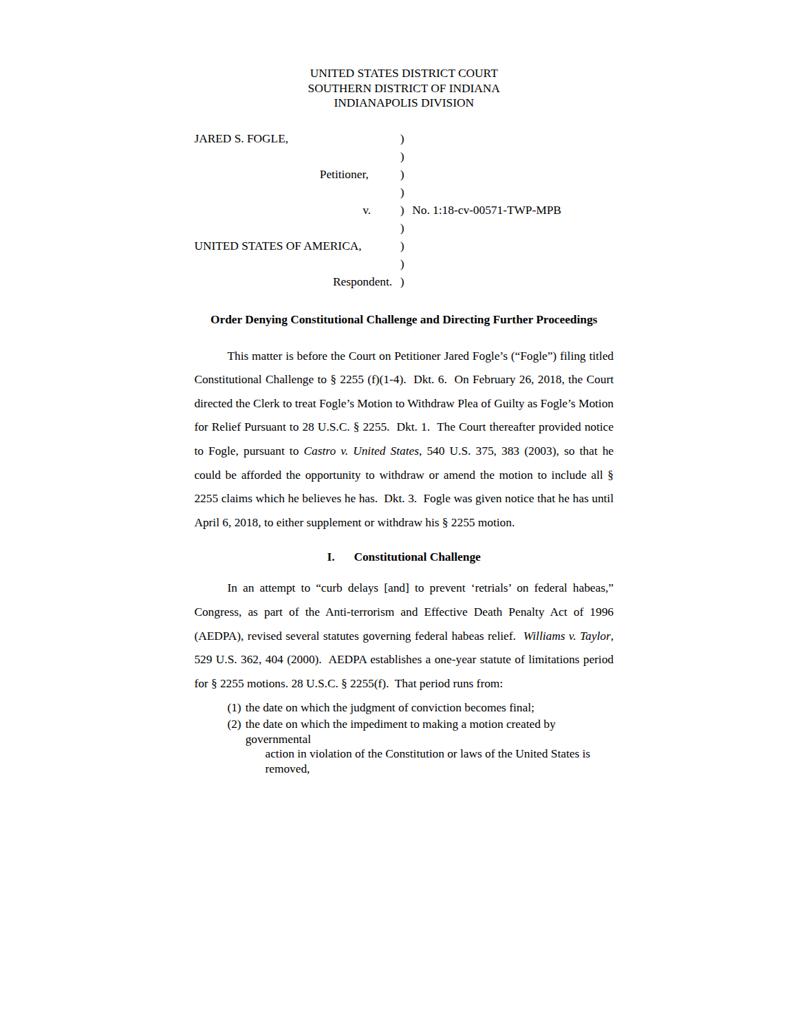UNITED STATES DISTRICT COURT
SOUTHERN DISTRICT OF INDIANA
INDIANAPOLIS DIVISION
| JARED S. FOGLE, | ) | |
| | ) | |
| Petitioner, | ) | |
| | ) | |
| v. | ) | No. 1:18-cv-00571-TWP-MPB |
| | ) | |
| UNITED STATES OF AMERICA, | ) | |
| | ) | |
| Respondent. | ) | |
Order Denying Constitutional Challenge and Directing Further Proceedings
This matter is before the Court on Petitioner Jared Fogle’s (“Fogle”) filing titled Constitutional Challenge to § 2255 (f)(1-4). Dkt. 6. On February 26, 2018, the Court directed the Clerk to treat Fogle’s Motion to Withdraw Plea of Guilty as Fogle’s Motion for Relief Pursuant to 28 U.S.C. § 2255. Dkt. 1. The Court thereafter provided notice to Fogle, pursuant to Castro v. United States, 540 U.S. 375, 383 (2003), so that he could be afforded the opportunity to withdraw or amend the motion to include all § 2255 claims which he believes he has. Dkt. 3. Fogle was given notice that he has until April 6, 2018, to either supplement or withdraw his § 2255 motion.
I. Constitutional Challenge
In an attempt to “curb delays [and] to prevent ‘retrials’ on federal habeas,” Congress, as part of the Anti-terrorism and Effective Death Penalty Act of 1996 (AEDPA), revised several statutes governing federal habeas relief. Williams v. Taylor, 529 U.S. 362, 404 (2000). AEDPA establishes a one-year statute of limitations period for § 2255 motions. 28 U.S.C. § 2255(f). That period runs from:
(1) the date on which the judgment of conviction becomes final;
(2) the date on which the impediment to making a motion created by governmental action in violation of the Constitution or laws of the United States is removed,